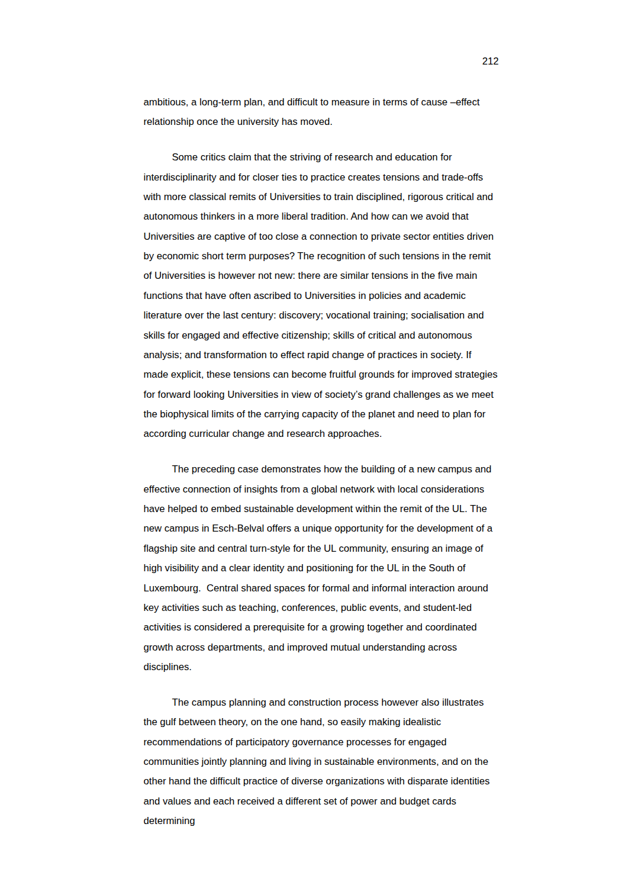212
ambitious, a long-term plan, and difficult to measure in terms of cause –effect relationship once the university has moved.
Some critics claim that the striving of research and education for interdisciplinarity and for closer ties to practice creates tensions and trade-offs with more classical remits of Universities to train disciplined, rigorous critical and autonomous thinkers in a more liberal tradition. And how can we avoid that Universities are captive of too close a connection to private sector entities driven by economic short term purposes? The recognition of such tensions in the remit of Universities is however not new: there are similar tensions in the five main functions that have often ascribed to Universities in policies and academic literature over the last century: discovery; vocational training; socialisation and skills for engaged and effective citizenship; skills of critical and autonomous analysis; and transformation to effect rapid change of practices in society. If made explicit, these tensions can become fruitful grounds for improved strategies for forward looking Universities in view of society’s grand challenges as we meet the biophysical limits of the carrying capacity of the planet and need to plan for according curricular change and research approaches.
The preceding case demonstrates how the building of a new campus and effective connection of insights from a global network with local considerations have helped to embed sustainable development within the remit of the UL. The new campus in Esch-Belval offers a unique opportunity for the development of a flagship site and central turn-style for the UL community, ensuring an image of high visibility and a clear identity and positioning for the UL in the South of Luxembourg. Central shared spaces for formal and informal interaction around key activities such as teaching, conferences, public events, and student-led activities is considered a prerequisite for a growing together and coordinated growth across departments, and improved mutual understanding across disciplines.
The campus planning and construction process however also illustrates the gulf between theory, on the one hand, so easily making idealistic recommendations of participatory governance processes for engaged communities jointly planning and living in sustainable environments, and on the other hand the difficult practice of diverse organizations with disparate identities and values and each received a different set of power and budget cards determining